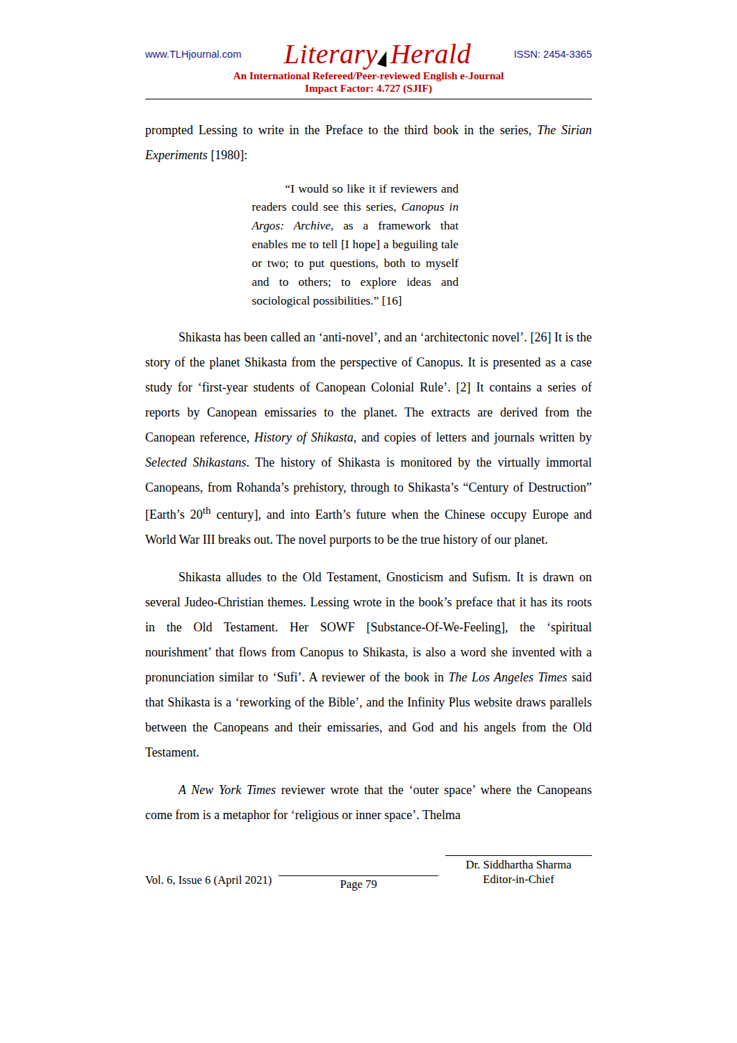www.TLHjournal.com
Literary Herald
ISSN: 2454-3365
An International Refereed/Peer-reviewed English e-Journal
Impact Factor: 4.727 (SJIF)
prompted Lessing to write in the Preface to the third book in the series, The Sirian Experiments [1980]:
“I would so like it if reviewers and readers could see this series, Canopus in Argos: Archive, as a framework that enables me to tell [I hope] a beguiling tale or two; to put questions, both to myself and to others; to explore ideas and sociological possibilities.” [16]
Shikasta has been called an ‘anti-novel’, and an ‘architectonic novel’. [26] It is the story of the planet Shikasta from the perspective of Canopus. It is presented as a case study for ‘first-year students of Canopean Colonial Rule’. [2] It contains a series of reports by Canopean emissaries to the planet. The extracts are derived from the Canopean reference, History of Shikasta, and copies of letters and journals written by Selected Shikastans. The history of Shikasta is monitored by the virtually immortal Canopeans, from Rohanda’s prehistory, through to Shikasta’s “Century of Destruction” [Earth’s 20th century], and into Earth’s future when the Chinese occupy Europe and World War III breaks out. The novel purports to be the true history of our planet.
Shikasta alludes to the Old Testament, Gnosticism and Sufism. It is drawn on several Judeo-Christian themes. Lessing wrote in the book’s preface that it has its roots in the Old Testament. Her SOWF [Substance-Of-We-Feeling], the ‘spiritual nourishment’ that flows from Canopus to Shikasta, is also a word she invented with a pronunciation similar to ‘Sufi’. A reviewer of the book in The Los Angeles Times said that Shikasta is a ‘reworking of the Bible’, and the Infinity Plus website draws parallels between the Canopeans and their emissaries, and God and his angels from the Old Testament.
A New York Times reviewer wrote that the ‘outer space’ where the Canopeans come from is a metaphor for ‘religious or inner space’. Thelma
Vol. 6, Issue 6 (April 2021)
Page 79
Dr. Siddhartha Sharma
Editor-in-Chief